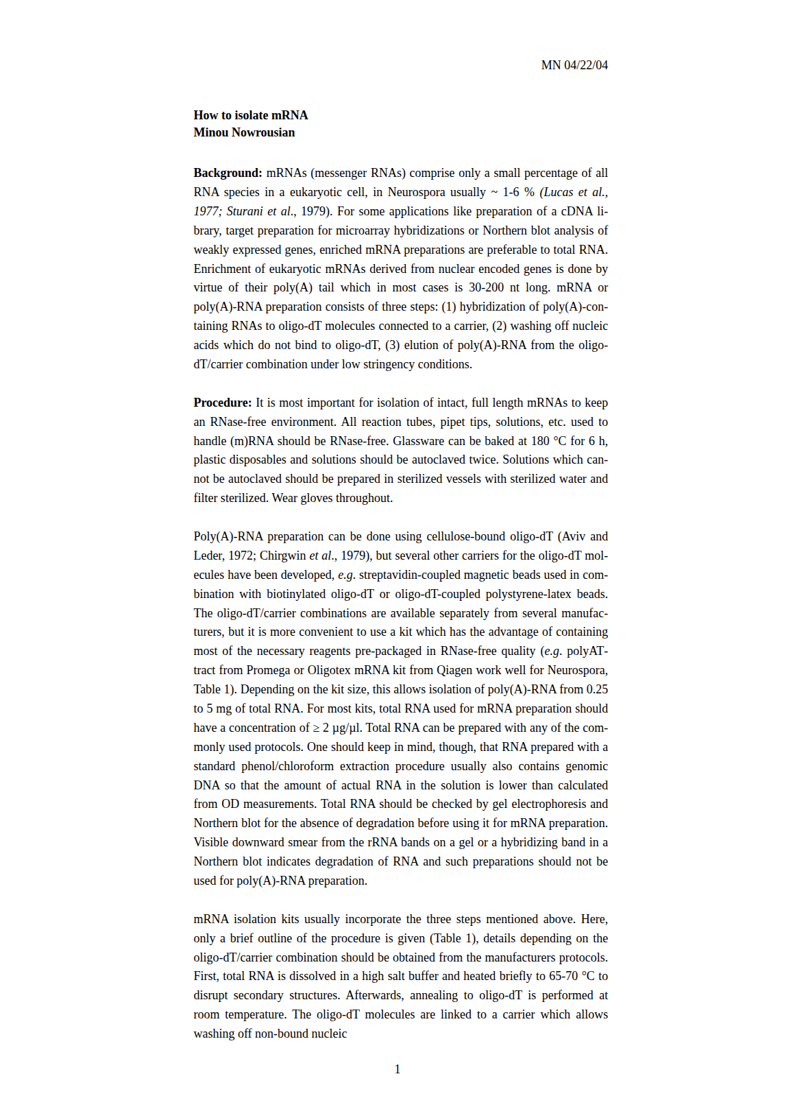MN 04/22/04
How to isolate mRNA
Minou Nowrousian
Background: mRNAs (messenger RNAs) comprise only a small percentage of all RNA species in a eukaryotic cell, in Neurospora usually ~ 1-6 % (Lucas et al., 1977; Sturani et al., 1979). For some applications like preparation of a cDNA library, target preparation for microarray hybridizations or Northern blot analysis of weakly expressed genes, enriched mRNA preparations are preferable to total RNA. Enrichment of eukaryotic mRNAs derived from nuclear encoded genes is done by virtue of their poly(A) tail which in most cases is 30-200 nt long. mRNA or poly(A)-RNA preparation consists of three steps: (1) hybridization of poly(A)-containing RNAs to oligo-dT molecules connected to a carrier, (2) washing off nucleic acids which do not bind to oligo-dT, (3) elution of poly(A)-RNA from the oligo-dT/carrier combination under low stringency conditions.
Procedure: It is most important for isolation of intact, full length mRNAs to keep an RNase-free environment. All reaction tubes, pipet tips, solutions, etc. used to handle (m)RNA should be RNase-free. Glassware can be baked at 180 °C for 6 h, plastic disposables and solutions should be autoclaved twice. Solutions which cannot be autoclaved should be prepared in sterilized vessels with sterilized water and filter sterilized. Wear gloves throughout.
Poly(A)-RNA preparation can be done using cellulose-bound oligo-dT (Aviv and Leder, 1972; Chirgwin et al., 1979), but several other carriers for the oligo-dT molecules have been developed, e.g. streptavidin-coupled magnetic beads used in combination with biotinylated oligo-dT or oligo-dT-coupled polystyrene-latex beads. The oligo-dT/carrier combinations are available separately from several manufacturers, but it is more convenient to use a kit which has the advantage of containing most of the necessary reagents pre-packaged in RNase-free quality (e.g. polyATtract from Promega or Oligotex mRNA kit from Qiagen work well for Neurospora, Table 1). Depending on the kit size, this allows isolation of poly(A)-RNA from 0.25 to 5 mg of total RNA. For most kits, total RNA used for mRNA preparation should have a concentration of ≥ 2 µg/µl. Total RNA can be prepared with any of the commonly used protocols. One should keep in mind, though, that RNA prepared with a standard phenol/chloroform extraction procedure usually also contains genomic DNA so that the amount of actual RNA in the solution is lower than calculated from OD measurements. Total RNA should be checked by gel electrophoresis and Northern blot for the absence of degradation before using it for mRNA preparation. Visible downward smear from the rRNA bands on a gel or a hybridizing band in a Northern blot indicates degradation of RNA and such preparations should not be used for poly(A)-RNA preparation.
mRNA isolation kits usually incorporate the three steps mentioned above. Here, only a brief outline of the procedure is given (Table 1), details depending on the oligo-dT/carrier combination should be obtained from the manufacturers protocols. First, total RNA is dissolved in a high salt buffer and heated briefly to 65-70 °C to disrupt secondary structures. Afterwards, annealing to oligo-dT is performed at room temperature. The oligo-dT molecules are linked to a carrier which allows washing off non-bound nucleic
1